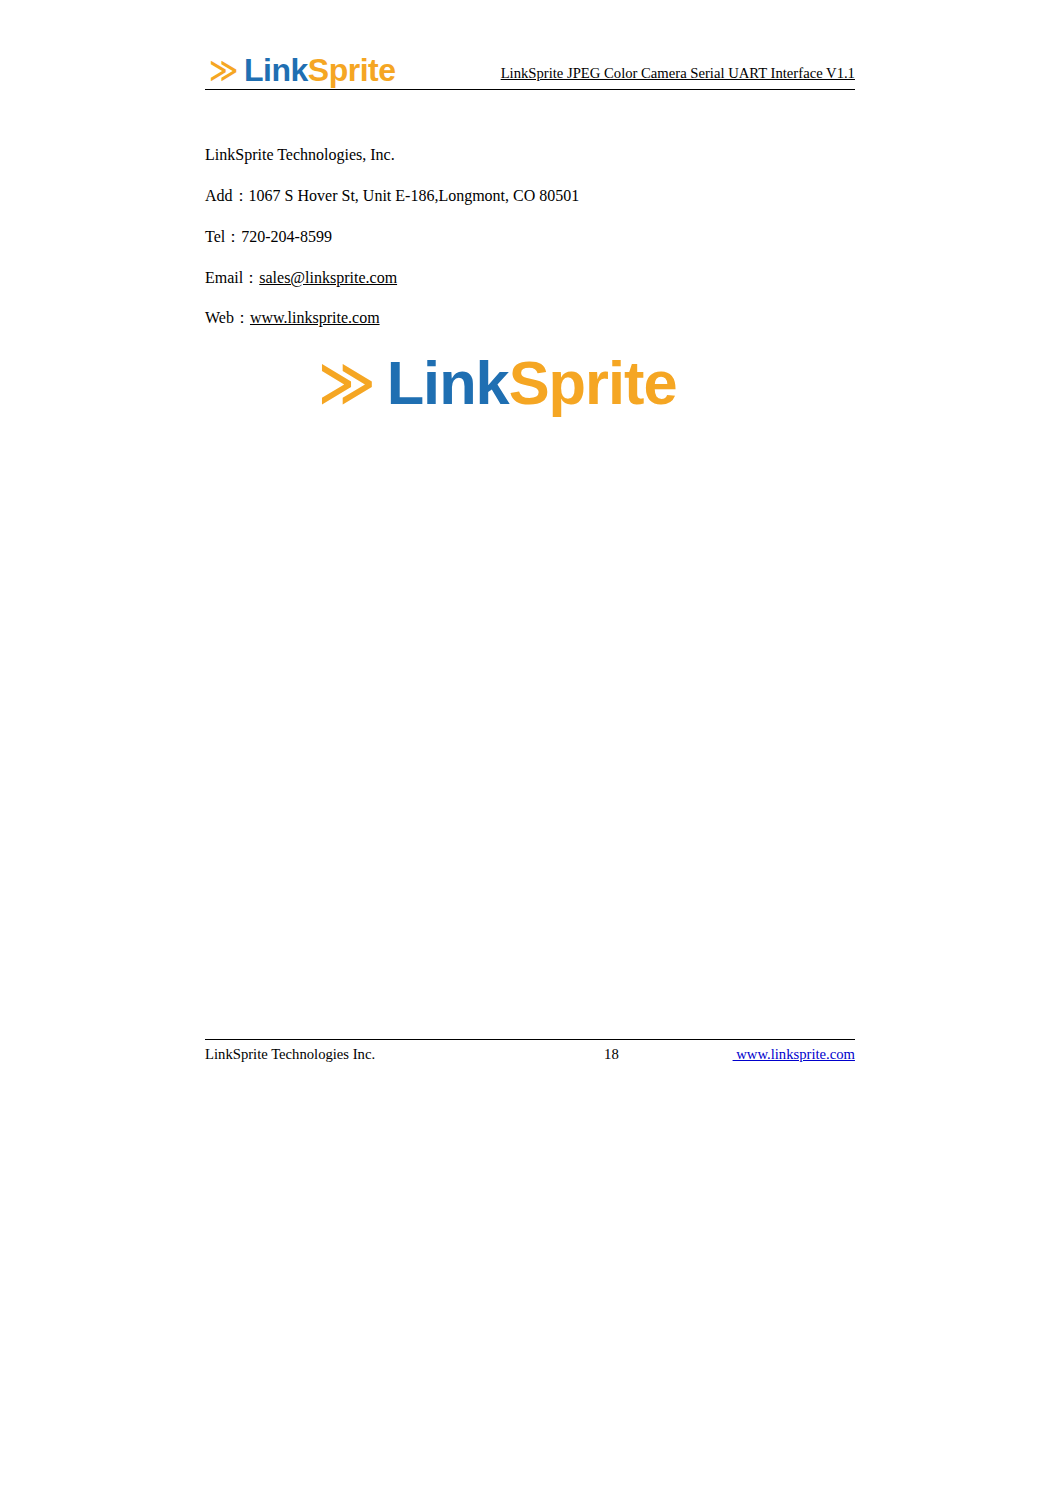≫ Link Sprite
LinkSprite JPEG Color Camera Serial UART Interface V1.1
LinkSprite Technologies, Inc.
Add：1067 S Hover St, Unit E-186,Longmont, CO 80501
Tel：720-204-8599
Email：sales@linksprite.com
Web：www.linksprite.com
≫ Link Sprite
LinkSprite Technologies Inc.
18
www.linksprite.com